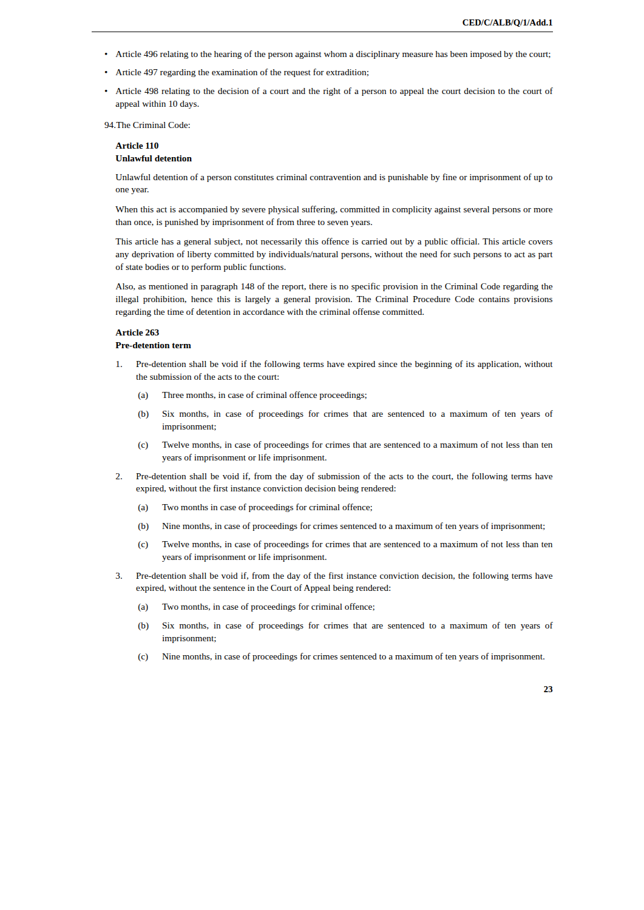CED/C/ALB/Q/1/Add.1
Article 496 relating to the hearing of the person against whom a disciplinary measure has been imposed by the court;
Article 497 regarding the examination of the request for extradition;
Article 498 relating to the decision of a court and the right of a person to appeal the court decision to the court of appeal within 10 days.
94.
The Criminal Code:
Article 110
Unlawful detention
Unlawful detention of a person constitutes criminal contravention and is punishable by fine or imprisonment of up to one year.
When this act is accompanied by severe physical suffering, committed in complicity against several persons or more than once, is punished by imprisonment of from three to seven years.
This article has a general subject, not necessarily this offence is carried out by a public official. This article covers any deprivation of liberty committed by individuals/natural persons, without the need for such persons to act as part of state bodies or to perform public functions.
Also, as mentioned in paragraph 148 of the report, there is no specific provision in the Criminal Code regarding the illegal prohibition, hence this is largely a general provision. The Criminal Procedure Code contains provisions regarding the time of detention in accordance with the criminal offense committed.
Article 263
Pre-detention term
1.
Pre-detention shall be void if the following terms have expired since the beginning of its application, without the submission of the acts to the court:
(a)
Three months, in case of criminal offence proceedings;
(b)
Six months, in case of proceedings for crimes that are sentenced to a maximum of ten years of imprisonment;
(c)
Twelve months, in case of proceedings for crimes that are sentenced to a maximum of not less than ten years of imprisonment or life imprisonment.
2.
Pre-detention shall be void if, from the day of submission of the acts to the court, the following terms have expired, without the first instance conviction decision being rendered:
(a)
Two months in case of proceedings for criminal offence;
(b)
Nine months, in case of proceedings for crimes sentenced to a maximum of ten years of imprisonment;
(c)
Twelve months, in case of proceedings for crimes that are sentenced to a maximum of not less than ten years of imprisonment or life imprisonment.
3.
Pre-detention shall be void if, from the day of the first instance conviction decision, the following terms have expired, without the sentence in the Court of Appeal being rendered:
(a)
Two months, in case of proceedings for criminal offence;
(b)
Six months, in case of proceedings for crimes that are sentenced to a maximum of ten years of imprisonment;
(c)
Nine months, in case of proceedings for crimes sentenced to a maximum of ten years of imprisonment.
23